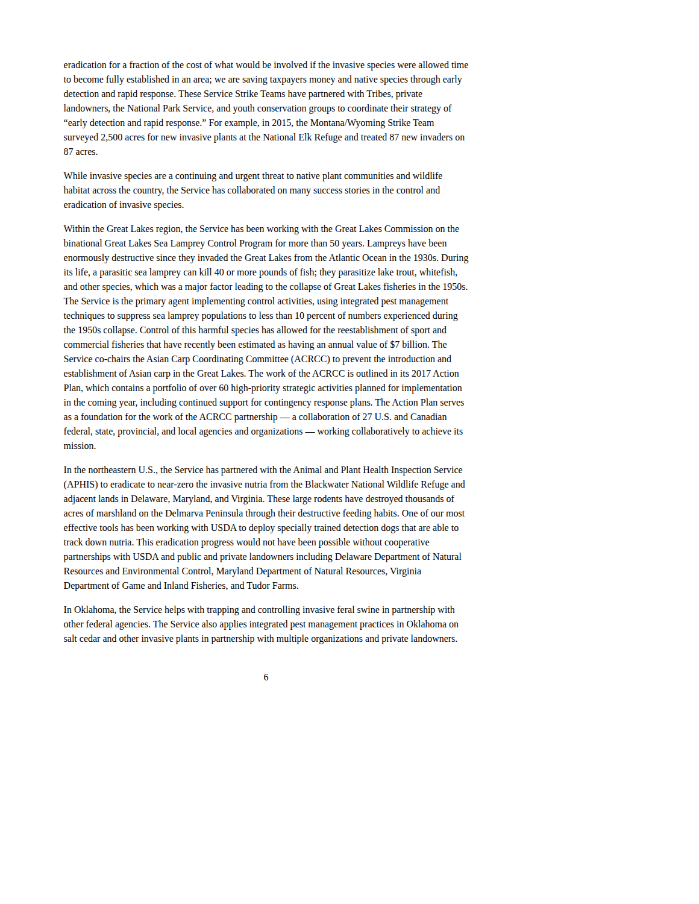eradication for a fraction of the cost of what would be involved if the invasive species were allowed time to become fully established in an area; we are saving taxpayers money and native species through early detection and rapid response. These Service Strike Teams have partnered with Tribes, private landowners, the National Park Service, and youth conservation groups to coordinate their strategy of “early detection and rapid response.” For example, in 2015, the Montana/Wyoming Strike Team surveyed 2,500 acres for new invasive plants at the National Elk Refuge and treated 87 new invaders on 87 acres.
While invasive species are a continuing and urgent threat to native plant communities and wildlife habitat across the country, the Service has collaborated on many success stories in the control and eradication of invasive species.
Within the Great Lakes region, the Service has been working with the Great Lakes Commission on the binational Great Lakes Sea Lamprey Control Program for more than 50 years. Lampreys have been enormously destructive since they invaded the Great Lakes from the Atlantic Ocean in the 1930s. During its life, a parasitic sea lamprey can kill 40 or more pounds of fish; they parasitize lake trout, whitefish, and other species, which was a major factor leading to the collapse of Great Lakes fisheries in the 1950s. The Service is the primary agent implementing control activities, using integrated pest management techniques to suppress sea lamprey populations to less than 10 percent of numbers experienced during the 1950s collapse. Control of this harmful species has allowed for the reestablishment of sport and commercial fisheries that have recently been estimated as having an annual value of $7 billion. The Service co-chairs the Asian Carp Coordinating Committee (ACRCC) to prevent the introduction and establishment of Asian carp in the Great Lakes. The work of the ACRCC is outlined in its 2017 Action Plan, which contains a portfolio of over 60 high-priority strategic activities planned for implementation in the coming year, including continued support for contingency response plans. The Action Plan serves as a foundation for the work of the ACRCC partnership — a collaboration of 27 U.S. and Canadian federal, state, provincial, and local agencies and organizations — working collaboratively to achieve its mission.
In the northeastern U.S., the Service has partnered with the Animal and Plant Health Inspection Service (APHIS) to eradicate to near-zero the invasive nutria from the Blackwater National Wildlife Refuge and adjacent lands in Delaware, Maryland, and Virginia. These large rodents have destroyed thousands of acres of marshland on the Delmarva Peninsula through their destructive feeding habits. One of our most effective tools has been working with USDA to deploy specially trained detection dogs that are able to track down nutria. This eradication progress would not have been possible without cooperative partnerships with USDA and public and private landowners including Delaware Department of Natural Resources and Environmental Control, Maryland Department of Natural Resources, Virginia Department of Game and Inland Fisheries, and Tudor Farms.
In Oklahoma, the Service helps with trapping and controlling invasive feral swine in partnership with other federal agencies. The Service also applies integrated pest management practices in Oklahoma on salt cedar and other invasive plants in partnership with multiple organizations and private landowners.
6